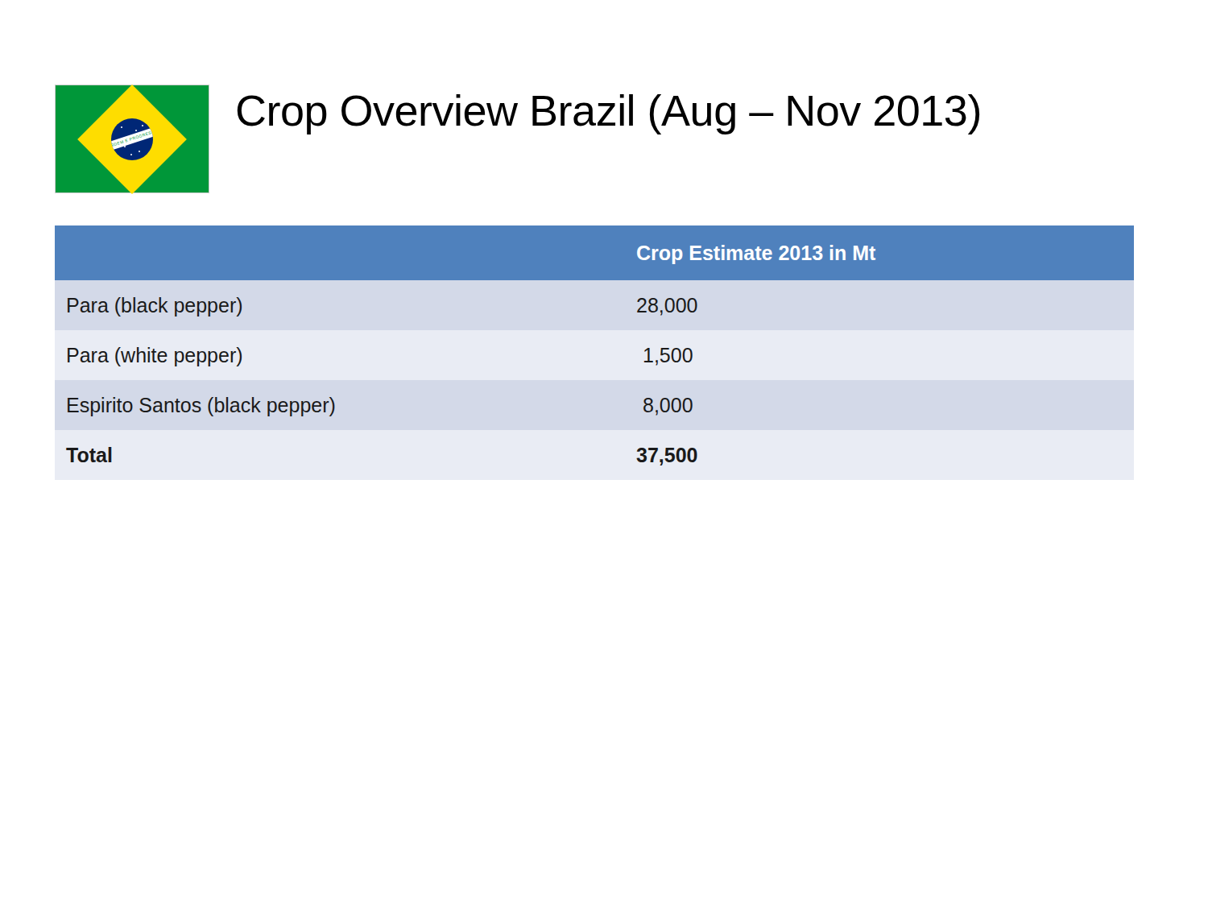ORDEM E PROGRESSO
Crop Overview Brazil (Aug – Nov 2013)
| | Crop Estimate 2013 in Mt |
| --- | --- |
| Para (black pepper) | 28,000 |
| Para (white pepper) | 1,500 |
| Espirito Santos (black pepper) | 8,000 |
| Total | 37,500 |